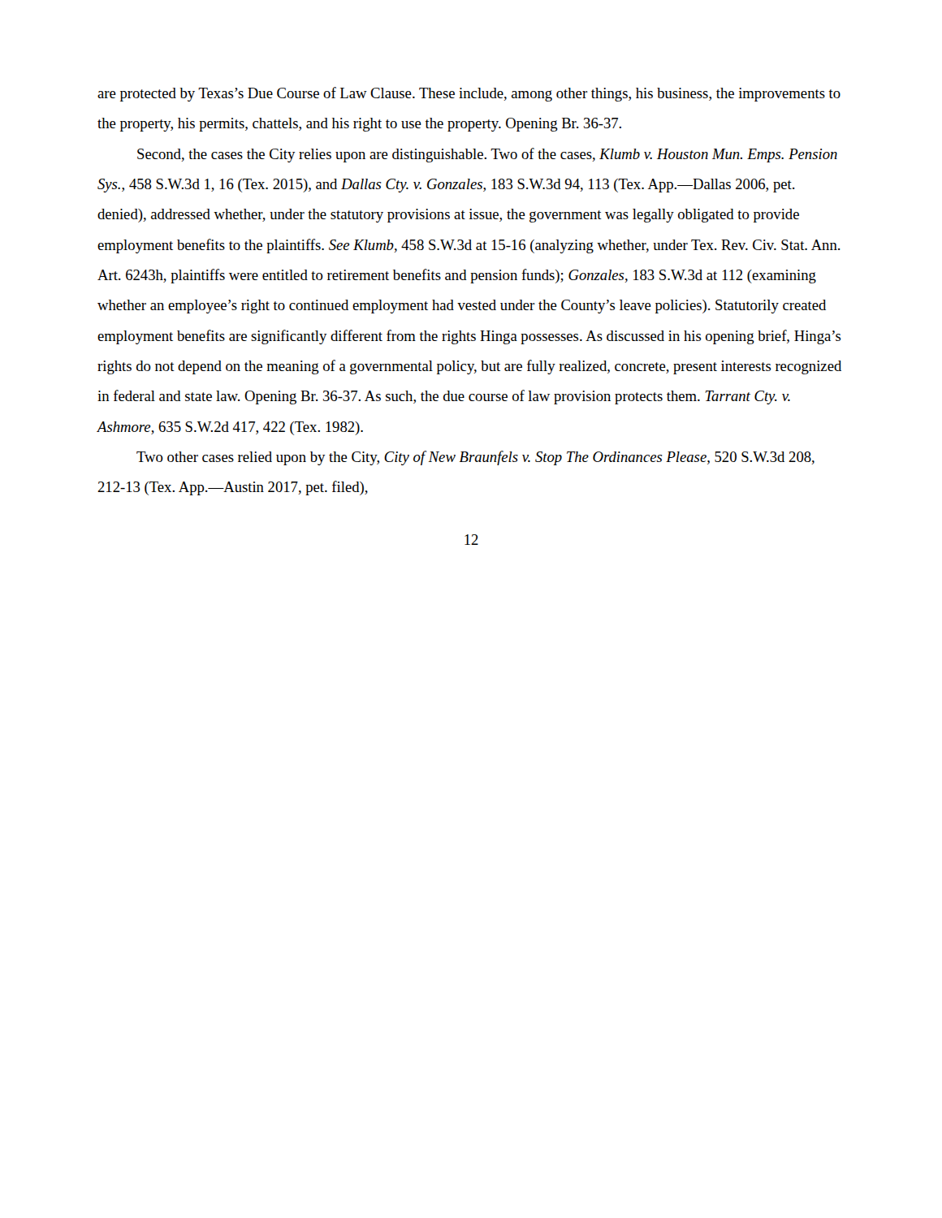are protected by Texas’s Due Course of Law Clause. These include, among other things, his business, the improvements to the property, his permits, chattels, and his right to use the property. Opening Br. 36-37.
Second, the cases the City relies upon are distinguishable. Two of the cases, Klumb v. Houston Mun. Emps. Pension Sys., 458 S.W.3d 1, 16 (Tex. 2015), and Dallas Cty. v. Gonzales, 183 S.W.3d 94, 113 (Tex. App.—Dallas 2006, pet. denied), addressed whether, under the statutory provisions at issue, the government was legally obligated to provide employment benefits to the plaintiffs. See Klumb, 458 S.W.3d at 15-16 (analyzing whether, under Tex. Rev. Civ. Stat. Ann. Art. 6243h, plaintiffs were entitled to retirement benefits and pension funds); Gonzales, 183 S.W.3d at 112 (examining whether an employee’s right to continued employment had vested under the County’s leave policies). Statutorily created employment benefits are significantly different from the rights Hinga possesses. As discussed in his opening brief, Hinga’s rights do not depend on the meaning of a governmental policy, but are fully realized, concrete, present interests recognized in federal and state law. Opening Br. 36-37. As such, the due course of law provision protects them. Tarrant Cty. v. Ashmore, 635 S.W.2d 417, 422 (Tex. 1982).
Two other cases relied upon by the City, City of New Braunfels v. Stop The Ordinances Please, 520 S.W.3d 208, 212-13 (Tex. App.—Austin 2017, pet. filed),
12